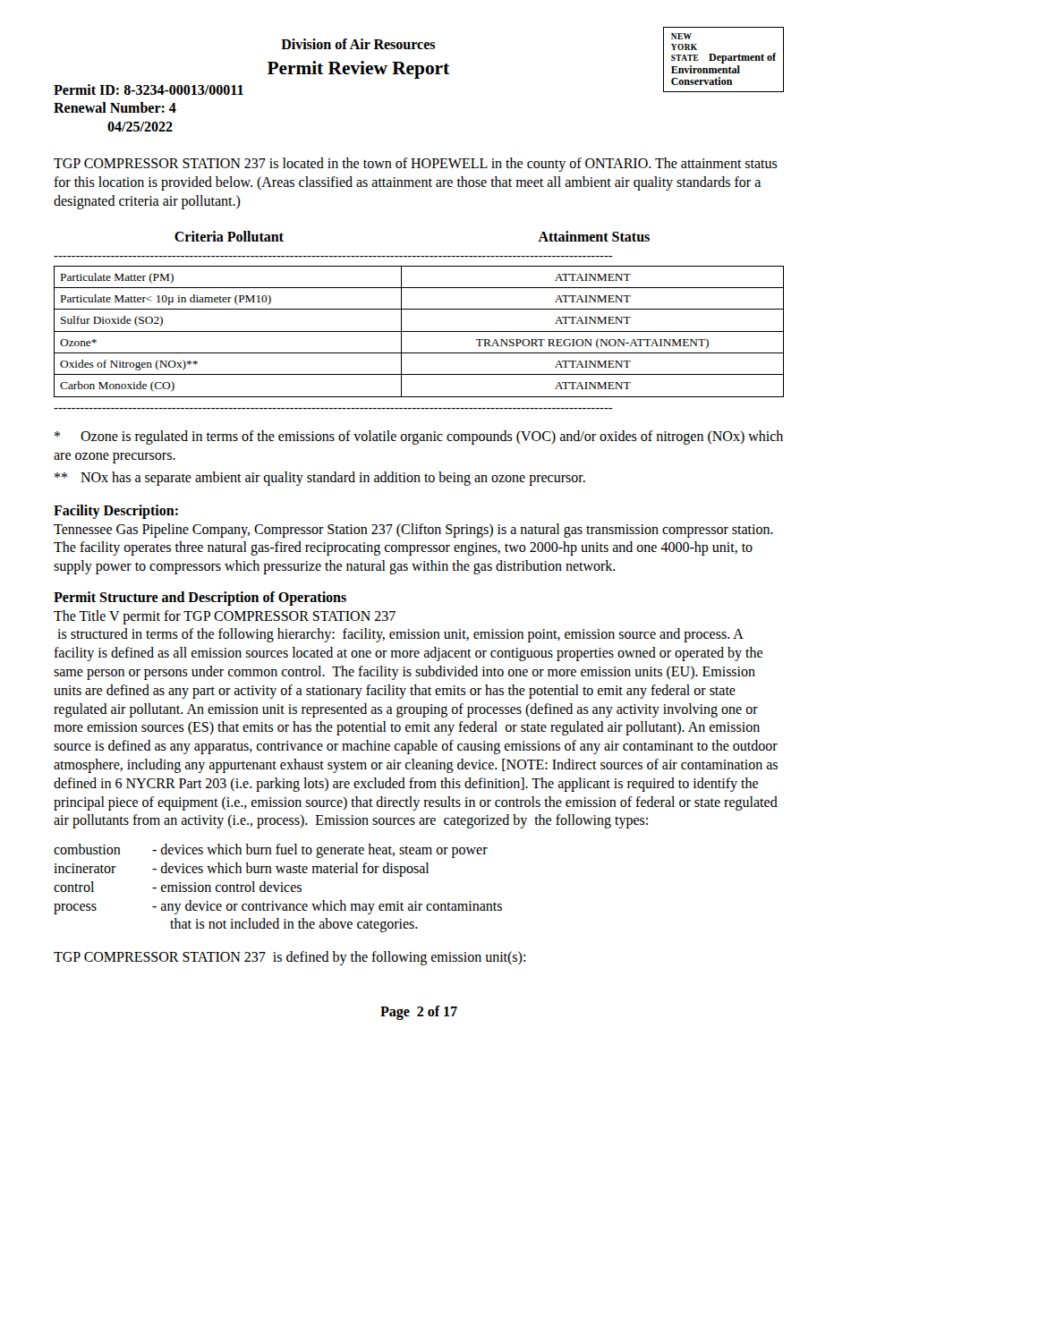NEW
YORK
STATE Department of
Environmental
Conservation
Division of Air Resources
Permit Review Report
Permit ID: 8-3234-00013/00011
Renewal Number: 4
04/25/2022
TGP COMPRESSOR STATION 237 is located in the town of HOPEWELL in the county of ONTARIO. The attainment status for this location is provided below. (Areas classified as attainment are those that meet all ambient air quality standards for a designated criteria air pollutant.)
Criteria Pollutant
Attainment Status
--------------------------------------------------------------------------------------------------------------------------------
| Particulate Matter (PM) | ATTAINMENT |
| Particulate Matter< 10µ in diameter (PM10) | ATTAINMENT |
| Sulfur Dioxide (SO2) | ATTAINMENT |
| Ozone* | TRANSPORT REGION (NON-ATTAINMENT) |
| Oxides of Nitrogen (NOx)** | ATTAINMENT |
| Carbon Monoxide (CO) | ATTAINMENT |
--------------------------------------------------------------------------------------------------------------------------------
*Ozone is regulated in terms of the emissions of volatile organic compounds (VOC) and/or oxides of nitrogen (NOx) which are ozone precursors.
**NOx has a separate ambient air quality standard in addition to being an ozone precursor.
Facility Description:
Tennessee Gas Pipeline Company, Compressor Station 237 (Clifton Springs) is a natural gas transmission compressor station. The facility operates three natural gas-fired reciprocating compressor engines, two 2000-hp units and one 4000-hp unit, to supply power to compressors which pressurize the natural gas within the gas distribution network.
Permit Structure and Description of Operations
The Title V permit for TGP COMPRESSOR STATION 237
is structured in terms of the following hierarchy: facility, emission unit, emission point, emission source and process. A facility is defined as all emission sources located at one or more adjacent or contiguous properties owned or operated by the same person or persons under common control. The facility is subdivided into one or more emission units (EU). Emission units are defined as any part or activity of a stationary facility that emits or has the potential to emit any federal or state regulated air pollutant. An emission unit is represented as a grouping of processes (defined as any activity involving one or more emission sources (ES) that emits or has the potential to emit any federal or state regulated air pollutant). An emission source is defined as any apparatus, contrivance or machine capable of causing emissions of any air contaminant to the outdoor atmosphere, including any appurtenant exhaust system or air cleaning device. [NOTE: Indirect sources of air contamination as defined in 6 NYCRR Part 203 (i.e. parking lots) are excluded from this definition]. The applicant is required to identify the principal piece of equipment (i.e., emission source) that directly results in or controls the emission of federal or state regulated air pollutants from an activity (i.e., process). Emission sources are categorized by the following types:
combustion- devices which burn fuel to generate heat, steam or power
incinerator- devices which burn waste material for disposal
control- emission control devices
process- any device or contrivance which may emit air contaminants
that is not included in the above categories.
TGP COMPRESSOR STATION 237 is defined by the following emission unit(s):
Page 2 of 17